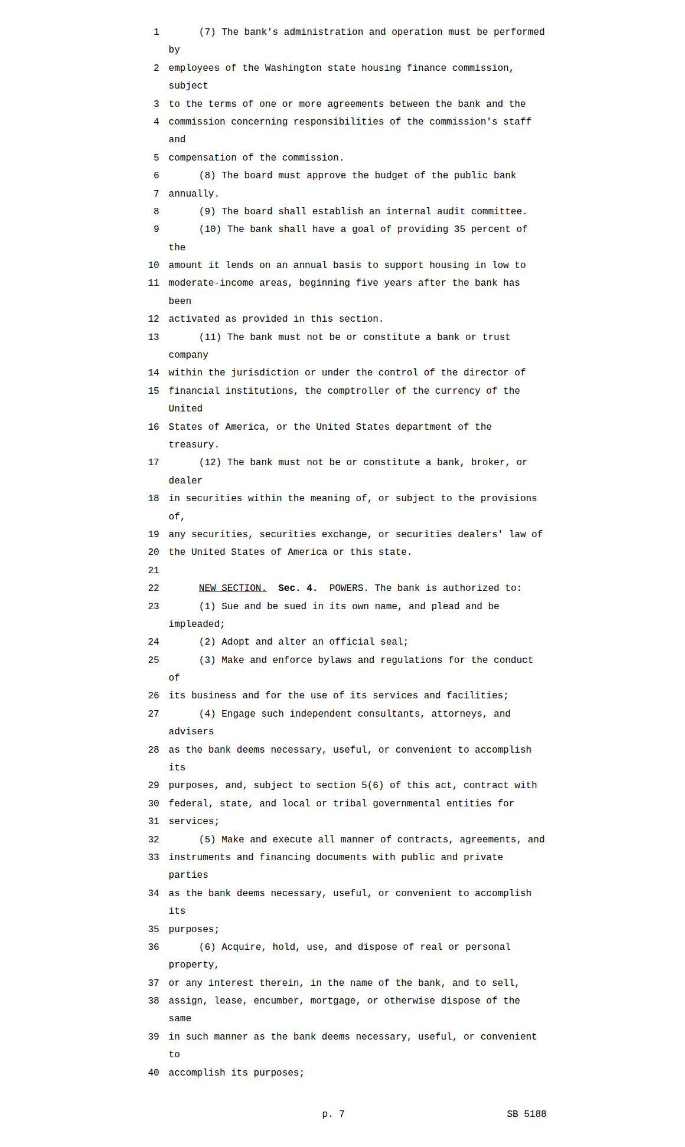(7) The bank's administration and operation must be performed by
employees of the Washington state housing finance commission, subject
to the terms of one or more agreements between the bank and the
commission concerning responsibilities of the commission's staff and
compensation of the commission.
(8) The board must approve the budget of the public bank
annually.
(9) The board shall establish an internal audit committee.
(10) The bank shall have a goal of providing 35 percent of the
amount it lends on an annual basis to support housing in low to
moderate-income areas, beginning five years after the bank has been
activated as provided in this section.
(11) The bank must not be or constitute a bank or trust company
within the jurisdiction or under the control of the director of
financial institutions, the comptroller of the currency of the United
States of America, or the United States department of the treasury.
(12) The bank must not be or constitute a bank, broker, or dealer
in securities within the meaning of, or subject to the provisions of,
any securities, securities exchange, or securities dealers' law of
the United States of America or this state.
NEW SECTION. Sec. 4. POWERS. The bank is authorized to:
(1) Sue and be sued in its own name, and plead and be impleaded;
(2) Adopt and alter an official seal;
(3) Make and enforce bylaws and regulations for the conduct of
its business and for the use of its services and facilities;
(4) Engage such independent consultants, attorneys, and advisers
as the bank deems necessary, useful, or convenient to accomplish its
purposes, and, subject to section 5(6) of this act, contract with
federal, state, and local or tribal governmental entities for
services;
(5) Make and execute all manner of contracts, agreements, and
instruments and financing documents with public and private parties
as the bank deems necessary, useful, or convenient to accomplish its
purposes;
(6) Acquire, hold, use, and dispose of real or personal property,
or any interest therein, in the name of the bank, and to sell,
assign, lease, encumber, mortgage, or otherwise dispose of the same
in such manner as the bank deems necessary, useful, or convenient to
accomplish its purposes;
p. 7 SB 5188